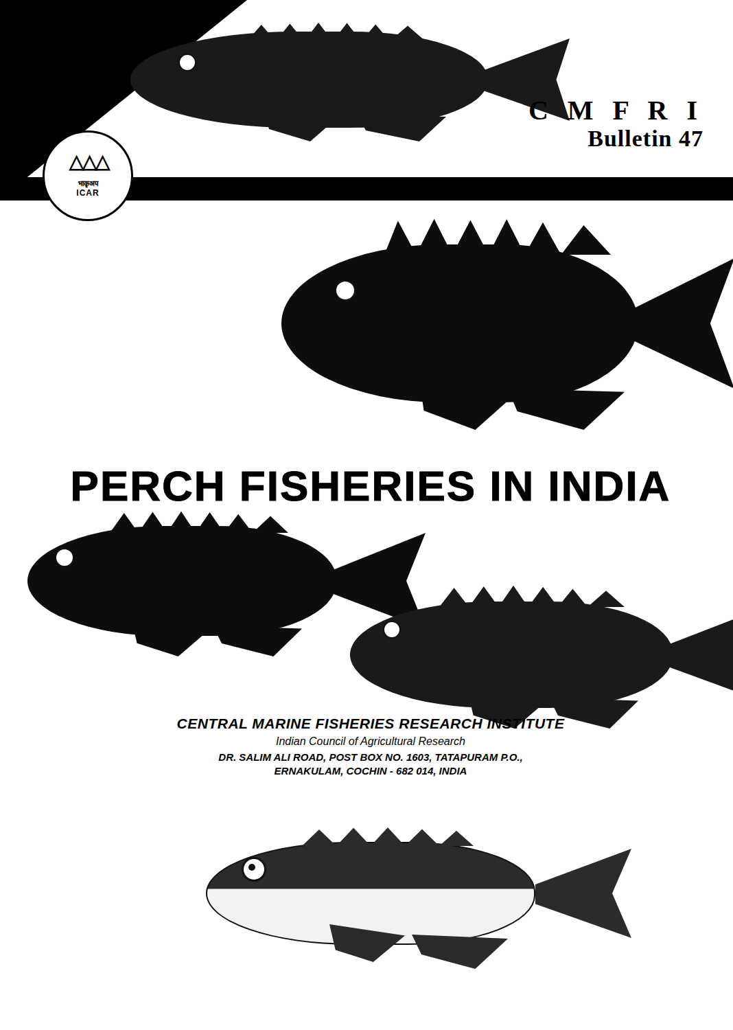▵▵▵
भाकृअप
ICAR
C M F R I
Bulletin 47
PERCH FISHERIES IN INDIA
CENTRAL MARINE FISHERIES RESEARCH INSTITUTE
Indian Council of Agricultural Research
DR. SALIM ALI ROAD, POST BOX NO. 1603, TATAPURAM P.O.,
ERNAKULAM, COCHIN - 682 014, INDIA